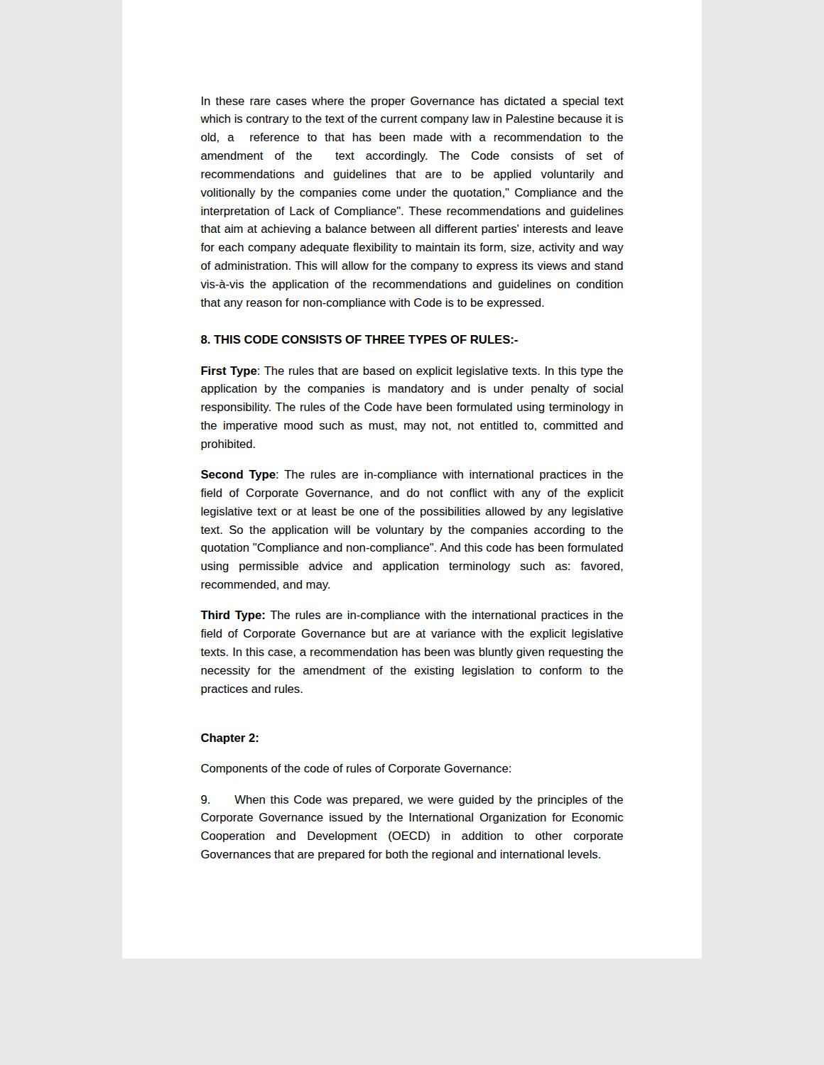In these rare cases where the proper Governance has dictated a special text which is contrary to the text of the current company law in Palestine because it is old, a reference to that has been made with a recommendation to the amendment of the text accordingly. The Code consists of set of recommendations and guidelines that are to be applied voluntarily and volitionally by the companies come under the quotation," Compliance and the interpretation of Lack of Compliance". These recommendations and guidelines that aim at achieving a balance between all different parties' interests and leave for each company adequate flexibility to maintain its form, size, activity and way of administration. This will allow for the company to express its views and stand vis-à-vis the application of the recommendations and guidelines on condition that any reason for non-compliance with Code is to be expressed.
8. THIS CODE CONSISTS OF THREE TYPES OF RULES:-
First Type: The rules that are based on explicit legislative texts. In this type the application by the companies is mandatory and is under penalty of social responsibility. The rules of the Code have been formulated using terminology in the imperative mood such as must, may not, not entitled to, committed and prohibited.
Second Type: The rules are in-compliance with international practices in the field of Corporate Governance, and do not conflict with any of the explicit legislative text or at least be one of the possibilities allowed by any legislative text. So the application will be voluntary by the companies according to the quotation "Compliance and non-compliance". And this code has been formulated using permissible advice and application terminology such as: favored, recommended, and may.
Third Type: The rules are in-compliance with the international practices in the field of Corporate Governance but are at variance with the explicit legislative texts. In this case, a recommendation has been was bluntly given requesting the necessity for the amendment of the existing legislation to conform to the practices and rules.
Chapter 2:
Components of the code of rules of Corporate Governance:
9. When this Code was prepared, we were guided by the principles of the Corporate Governance issued by the International Organization for Economic Cooperation and Development (OECD) in addition to other corporate Governances that are prepared for both the regional and international levels.